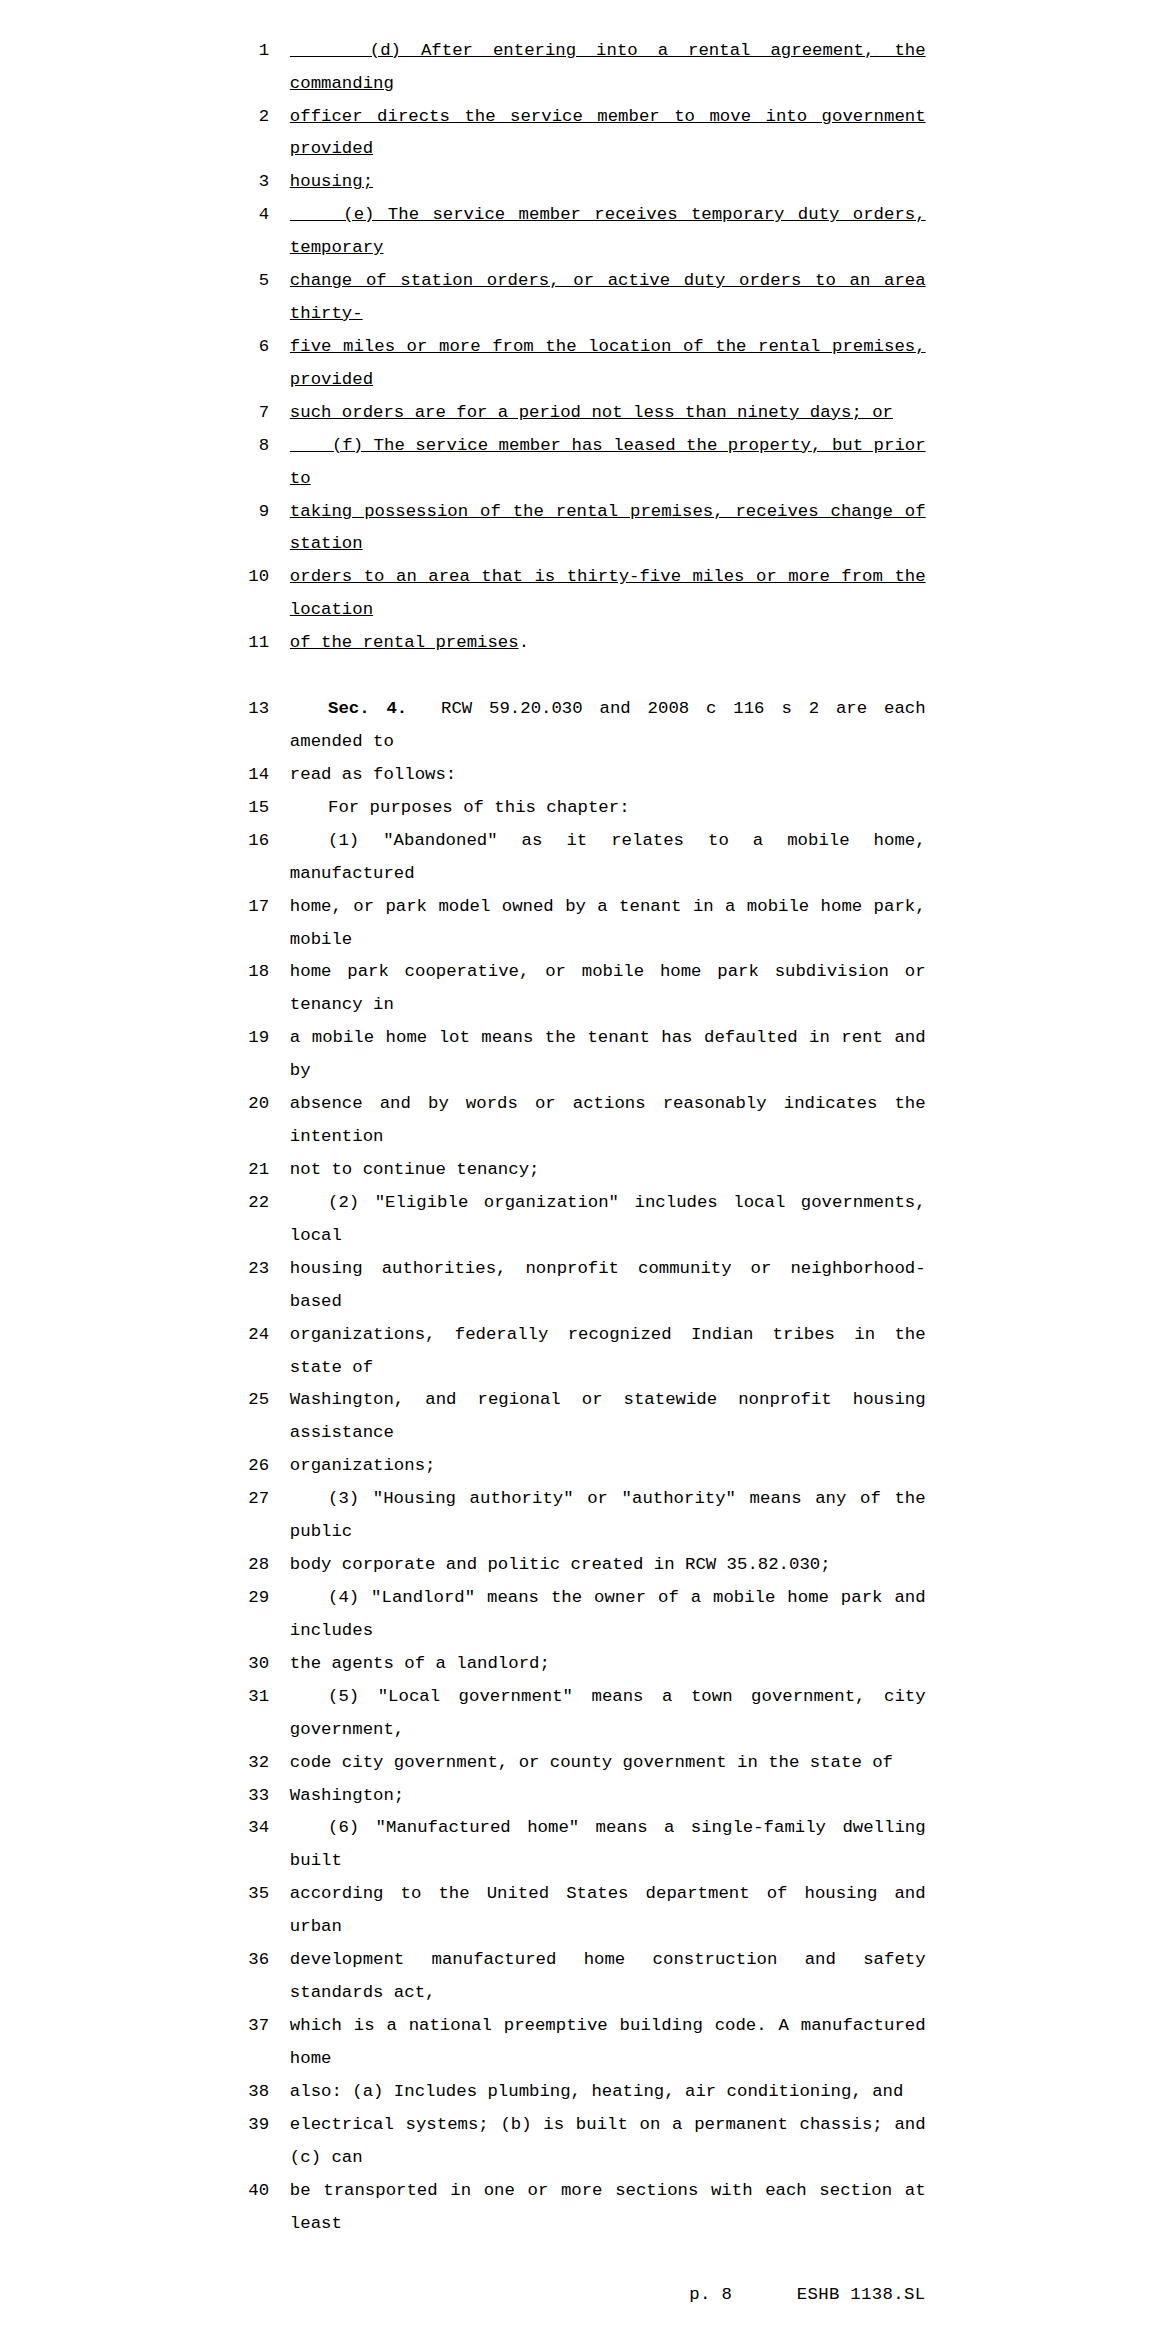(d) After entering into a rental agreement, the commanding
officer directs the service member to move into government provided
housing;
(e) The service member receives temporary duty orders, temporary
change of station orders, or active duty orders to an area thirty-
five miles or more from the location of the rental premises, provided
such orders are for a period not less than ninety days; or
(f) The service member has leased the property, but prior to
taking possession of the rental premises, receives change of station
orders to an area that is thirty-five miles or more from the location
of the rental premises.
Sec. 4. RCW 59.20.030 and 2008 c 116 s 2 are each amended to
read as follows:
For purposes of this chapter:
(1) "Abandoned" as it relates to a mobile home, manufactured
home, or park model owned by a tenant in a mobile home park, mobile
home park cooperative, or mobile home park subdivision or tenancy in
a mobile home lot means the tenant has defaulted in rent and by
absence and by words or actions reasonably indicates the intention
not to continue tenancy;
(2) "Eligible organization" includes local governments, local
housing authorities, nonprofit community or neighborhood-based
organizations, federally recognized Indian tribes in the state of
Washington, and regional or statewide nonprofit housing assistance
organizations;
(3) "Housing authority" or "authority" means any of the public
body corporate and politic created in RCW 35.82.030;
(4) "Landlord" means the owner of a mobile home park and includes
the agents of a landlord;
(5) "Local government" means a town government, city government,
code city government, or county government in the state of
Washington;
(6) "Manufactured home" means a single-family dwelling built
according to the United States department of housing and urban
development manufactured home construction and safety standards act,
which is a national preemptive building code. A manufactured home
also: (a) Includes plumbing, heating, air conditioning, and
electrical systems; (b) is built on a permanent chassis; and (c) can
be transported in one or more sections with each section at least
p. 8 ESHB 1138.SL